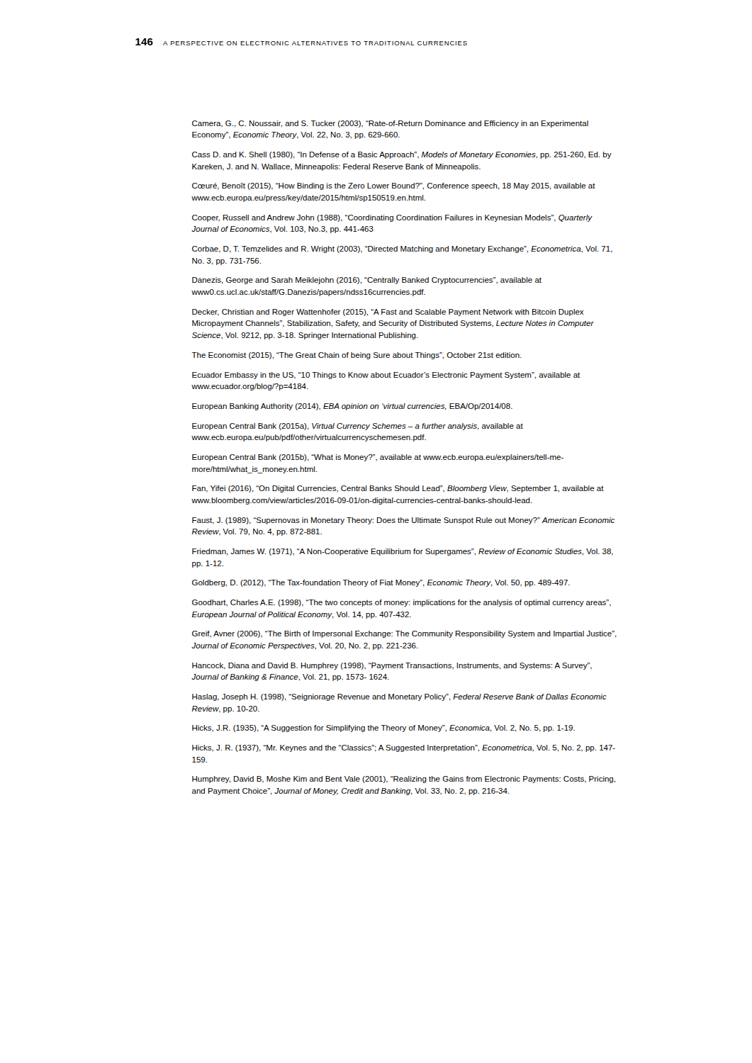146 A Perspective on Electronic Alternatives to Traditional Currencies
Camera, G., C. Noussair, and S. Tucker (2003), “Rate-of-Return Dominance and Efficiency in an Experimental Economy”, Economic Theory, Vol. 22, No. 3, pp. 629-660.
Cass D. and K. Shell (1980), “In Defense of a Basic Approach”, Models of Monetary Economies, pp. 251-260, Ed. by Kareken, J. and N. Wallace, Minneapolis: Federal Reserve Bank of Minneapolis.
Cœuré, Benoît (2015), “How Binding is the Zero Lower Bound?”, Conference speech, 18 May 2015, available at www.ecb.europa.eu/press/key/date/2015/html/sp150519.en.html.
Cooper, Russell and Andrew John (1988), “Coordinating Coordination Failures in Keynesian Models”, Quarterly Journal of Economics, Vol. 103, No.3, pp. 441-463
Corbae, D, T. Temzelides and R. Wright (2003), “Directed Matching and Monetary Exchange”, Econometrica, Vol. 71, No. 3, pp. 731-756.
Danezis, George and Sarah Meiklejohn (2016), “Centrally Banked Cryptocurrencies”, available at www0.cs.ucl.ac.uk/staff/G.Danezis/papers/ndss16currencies.pdf.
Decker, Christian and Roger Wattenhofer (2015), “A Fast and Scalable Payment Network with Bitcoin Duplex Micropayment Channels”, Stabilization, Safety, and Security of Distributed Systems, Lecture Notes in Computer Science, Vol. 9212, pp. 3-18. Springer International Publishing.
The Economist (2015), “The Great Chain of being Sure about Things”, October 21st edition.
Ecuador Embassy in the US, “10 Things to Know about Ecuador’s Electronic Payment System”, available at www.ecuador.org/blog/?p=4184.
European Banking Authority (2014), EBA opinion on ‘virtual currencies, EBA/Op/2014/08.
European Central Bank (2015a), Virtual Currency Schemes – a further analysis, available at www.ecb.europa.eu/pub/pdf/other/virtualcurrencyschemesen.pdf.
European Central Bank (2015b), “What is Money?”, available at www.ecb.europa.eu/explainers/tell-me-more/html/what_is_money.en.html.
Fan, Yifei (2016), “On Digital Currencies, Central Banks Should Lead”, Bloomberg View, September 1, available at www.bloomberg.com/view/articles/2016-09-01/on-digital-currencies-central-banks-should-lead.
Faust, J. (1989), “Supernovas in Monetary Theory: Does the Ultimate Sunspot Rule out Money?” American Economic Review, Vol. 79, No. 4, pp. 872-881.
Friedman, James W. (1971), “A Non-Cooperative Equilibrium for Supergames”, Review of Economic Studies, Vol. 38, pp. 1-12.
Goldberg, D. (2012), “The Tax-foundation Theory of Fiat Money”, Economic Theory, Vol. 50, pp. 489-497.
Goodhart, Charles A.E. (1998), “The two concepts of money: implications for the analysis of optimal currency areas”, European Journal of Political Economy, Vol. 14, pp. 407-432.
Greif, Avner (2006), “The Birth of Impersonal Exchange: The Community Responsibility System and Impartial Justice”, Journal of Economic Perspectives, Vol. 20, No. 2, pp. 221-236.
Hancock, Diana and David B. Humphrey (1998), “Payment Transactions, Instruments, and Systems: A Survey”, Journal of Banking & Finance, Vol. 21, pp. 1573- 1624.
Haslag, Joseph H. (1998), “Seigniorage Revenue and Monetary Policy”, Federal Reserve Bank of Dallas Economic Review, pp. 10-20.
Hicks, J.R. (1935), “A Suggestion for Simplifying the Theory of Money”, Economica, Vol. 2, No. 5, pp. 1-19.
Hicks, J. R. (1937), “Mr. Keynes and the “Classics”; A Suggested Interpretation”, Econometrica, Vol. 5, No. 2, pp. 147-159.
Humphrey, David B, Moshe Kim and Bent Vale (2001), “Realizing the Gains from Electronic Payments: Costs, Pricing, and Payment Choice”, Journal of Money, Credit and Banking, Vol. 33, No. 2, pp. 216-34.